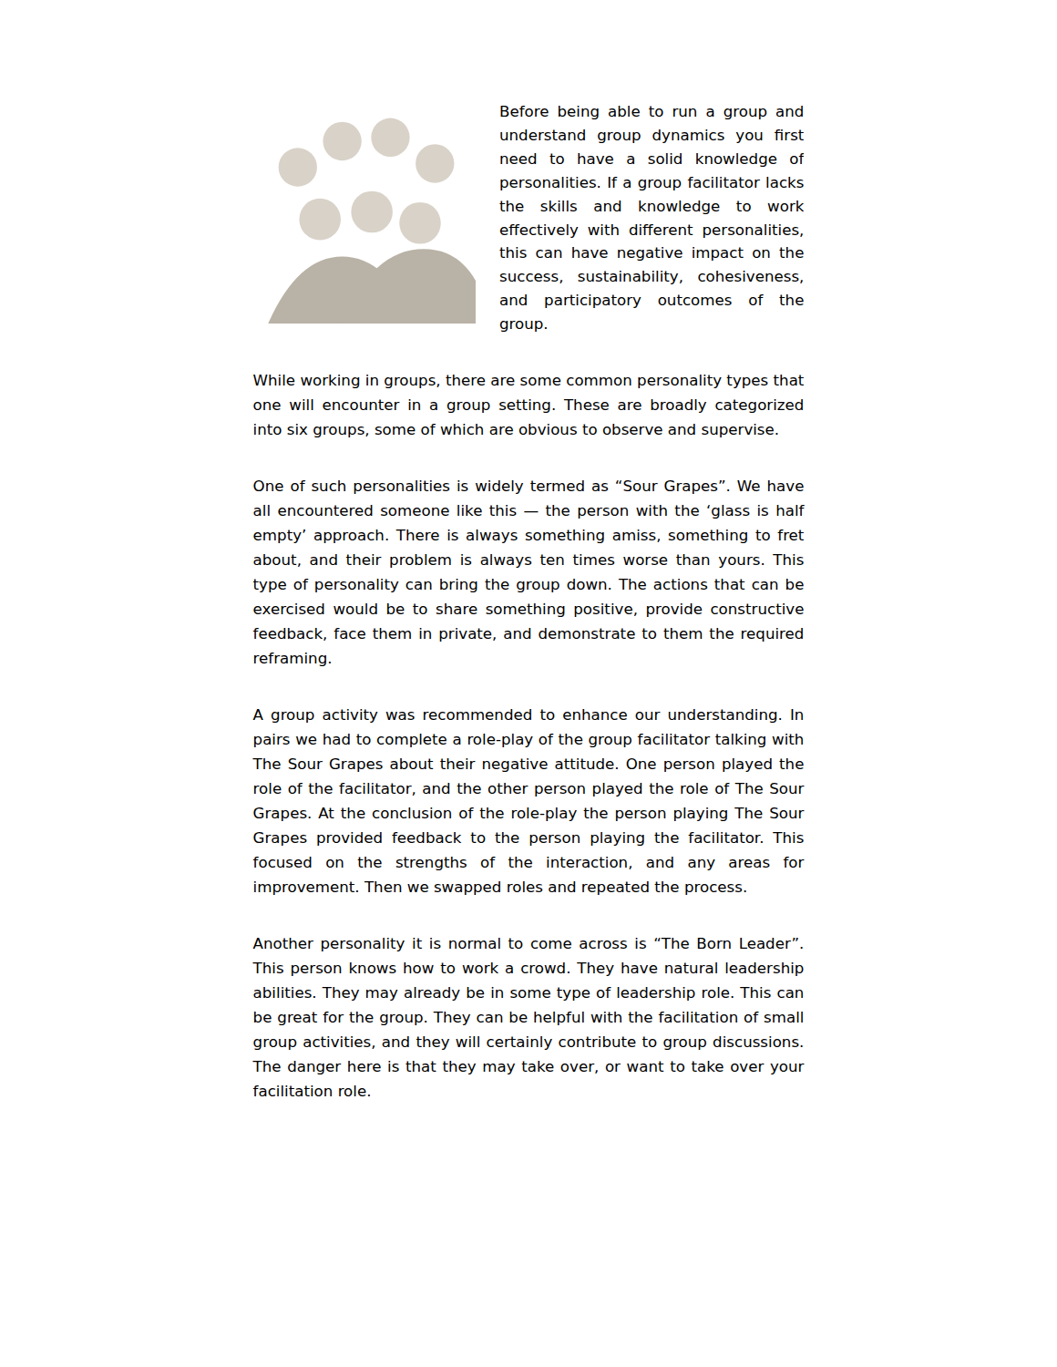Before being able to run a group and understand group dynamics you first need to have a solid knowledge of personalities. If a group facilitator lacks the skills and knowledge to work effectively with different personalities, this can have negative impact on the success, sustainability, cohesiveness, and participatory outcomes of the group.
While working in groups, there are some common personality types that one will encounter in a group setting. These are broadly categorized into six groups, some of which are obvious to observe and supervise.
One of such personalities is widely termed as “Sour Grapes”. We have all encountered someone like this — the person with the ‘glass is half empty’ approach. There is always something amiss, something to fret about, and their problem is always ten times worse than yours. This type of personality can bring the group down. The actions that can be exercised would be to share something positive, provide constructive feedback, face them in private, and demonstrate to them the required reframing.
A group activity was recommended to enhance our understanding. In pairs we had to complete a role-play of the group facilitator talking with The Sour Grapes about their negative attitude. One person played the role of the facilitator, and the other person played the role of The Sour Grapes. At the conclusion of the role-play the person playing The Sour Grapes provided feedback to the person playing the facilitator. This focused on the strengths of the interaction, and any areas for improvement. Then we swapped roles and repeated the process.
Another personality it is normal to come across is “The Born Leader”. This person knows how to work a crowd. They have natural leadership abilities. They may already be in some type of leadership role. This can be great for the group. They can be helpful with the facilitation of small group activities, and they will certainly contribute to group discussions. The danger here is that they may take over, or want to take over your facilitation role.